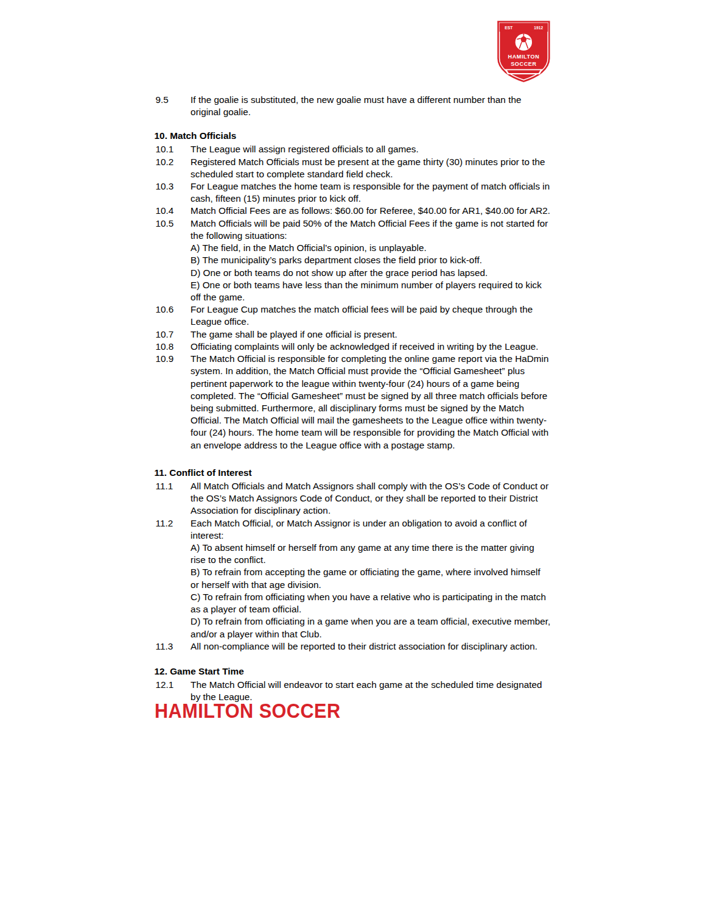EST 1912 HAMILTON SOCCER
9.5
If the goalie is substituted, the new goalie must have a different number than the original goalie.
10. Match Officials
10.1
The League will assign registered officials to all games.
10.2
Registered Match Officials must be present at the game thirty (30) minutes prior to the scheduled start to complete standard field check.
10.3
For League matches the home team is responsible for the payment of match officials in cash, fifteen (15) minutes prior to kick off.
10.4
Match Official Fees are as follows: $60.00 for Referee, $40.00 for AR1, $40.00 for AR2.
10.5
Match Officials will be paid 50% of the Match Official Fees if the game is not started for the following situations:
A) The field, in the Match Official’s opinion, is unplayable.
B) The municipality’s parks department closes the field prior to kick-off.
D) One or both teams do not show up after the grace period has lapsed.
E) One or both teams have less than the minimum number of players required to kick off the game.
10.6
For League Cup matches the match official fees will be paid by cheque through the League office.
10.7
The game shall be played if one official is present.
10.8
Officiating complaints will only be acknowledged if received in writing by the League.
10.9
The Match Official is responsible for completing the online game report via the HaDmin system. In addition, the Match Official must provide the “Official Gamesheet” plus pertinent paperwork to the league within twenty-four (24) hours of a game being completed. The “Official Gamesheet” must be signed by all three match officials before being submitted. Furthermore, all disciplinary forms must be signed by the Match Official. The Match Official will mail the gamesheets to the League office within twenty-four (24) hours. The home team will be responsible for providing the Match Official with an envelope address to the League office with a postage stamp.
11. Conflict of Interest
11.1
All Match Officials and Match Assignors shall comply with the OS’s Code of Conduct or the OS’s Match Assignors Code of Conduct, or they shall be reported to their District Association for disciplinary action.
11.2
Each Match Official, or Match Assignor is under an obligation to avoid a conflict of interest:
A) To absent himself or herself from any game at any time there is the matter giving rise to the conflict.
B) To refrain from accepting the game or officiating the game, where involved himself or herself with that age division.
C) To refrain from officiating when you have a relative who is participating in the match as a player of team official.
D) To refrain from officiating in a game when you are a team official, executive member, and/or a player within that Club.
11.3
All non-compliance will be reported to their district association for disciplinary action.
12. Game Start Time
12.1
The Match Official will endeavor to start each game at the scheduled time designated by the League.
HAMILTON SOCCER